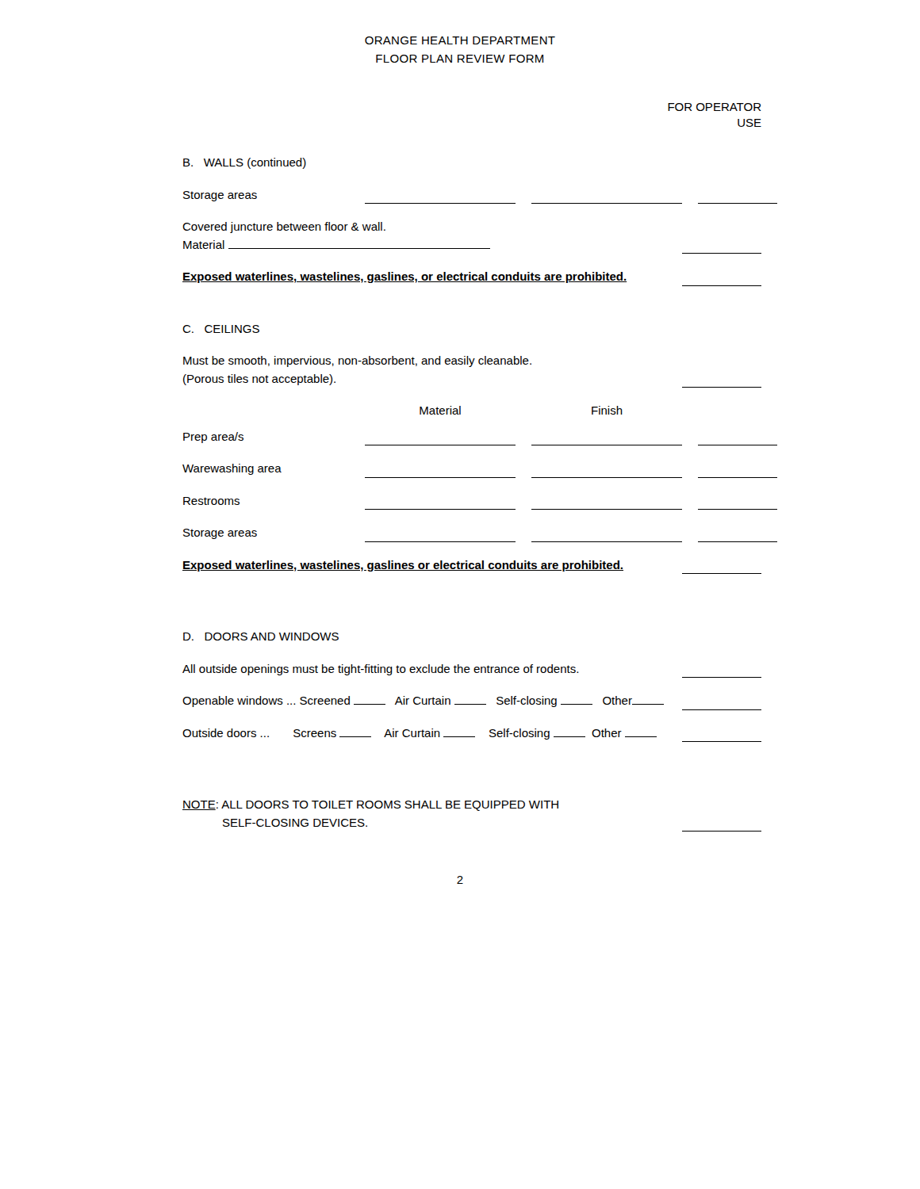ORANGE HEALTH DEPARTMENT
FLOOR PLAN REVIEW FORM
FOR OPERATOR
USE
B. WALLS (continued)
Storage areas
Covered juncture between floor & wall.
Material
Exposed waterlines, wastelines, gaslines, or electrical conduits are prohibited.
C. CEILINGS
Must be smooth, impervious, non-absorbent, and easily cleanable.
(Porous tiles not acceptable).
Material
Finish
Prep area/s
Warewashing area
Restrooms
Storage areas
Exposed waterlines, wastelines, gaslines or electrical conduits are prohibited.
D. DOORS AND WINDOWS
All outside openings must be tight-fitting to exclude the entrance of rodents.
Openable windows ... Screened Air Curtain Self-closing Other
Outside doors ... Screens Air Curtain Self-closing Other
NOTE: ALL DOORS TO TOILET ROOMS SHALL BE EQUIPPED WITH
SELF-CLOSING DEVICES.
2